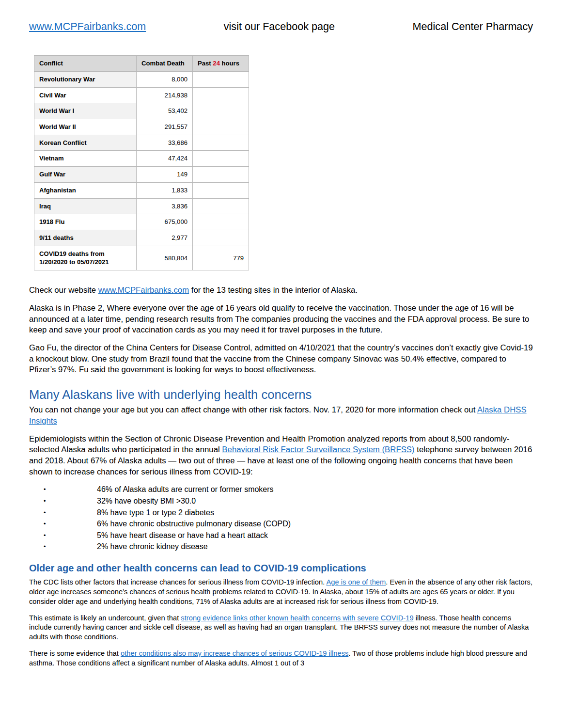www.MCPFairbanks.com visit our Facebook page Medical Center Pharmacy
| Conflict | Combat Death | Past 24 hours |
| --- | --- | --- |
| Revolutionary War | 8,000 | |
| Civil War | 214,938 | |
| World War I | 53,402 | |
| World War II | 291,557 | |
| Korean Conflict | 33,686 | |
| Vietnam | 47,424 | |
| Gulf War | 149 | |
| Afghanistan | 1,833 | |
| Iraq | 3,836 | |
| 1918 Flu | 675,000 | |
| 9/11 deaths | 2,977 | |
| COVID19 deaths from 1/20/2020 to 05/07/2021 | 580,804 | 779 |
Check our website www.MCPFairbanks.com for the 13 testing sites in the interior of Alaska.
Alaska is in Phase 2, Where everyone over the age of 16 years old qualify to receive the vaccination. Those under the age of 16 will be announced at a later time, pending research results from The companies producing the vaccines and the FDA approval process. Be sure to keep and save your proof of vaccination cards as you may need it for travel purposes in the future.
Gao Fu, the director of the China Centers for Disease Control, admitted on 4/10/2021 that the country’s vaccines don’t exactly give Covid-19 a knockout blow. One study from Brazil found that the vaccine from the Chinese company Sinovac was 50.4% effective, compared to Pfizer’s 97%. Fu said the government is looking for ways to boost effectiveness.
Many Alaskans live with underlying health concerns
You can not change your age but you can affect change with other risk factors. Nov. 17, 2020 for more information check out Alaska DHSS Insights
Epidemiologists within the Section of Chronic Disease Prevention and Health Promotion analyzed reports from about 8,500 randomly-selected Alaska adults who participated in the annual Behavioral Risk Factor Surveillance System (BRFSS) telephone survey between 2016 and 2018. About 67% of Alaska adults — two out of three — have at least one of the following ongoing health concerns that have been shown to increase chances for serious illness from COVID-19:
46% of Alaska adults are current or former smokers
32% have obesity BMI >30.0
8% have type 1 or type 2 diabetes
6% have chronic obstructive pulmonary disease (COPD)
5% have heart disease or have had a heart attack
2% have chronic kidney disease
Older age and other health concerns can lead to COVID-19 complications
The CDC lists other factors that increase chances for serious illness from COVID-19 infection. Age is one of them. Even in the absence of any other risk factors, older age increases someone’s chances of serious health problems related to COVID-19. In Alaska, about 15% of adults are ages 65 years or older. If you consider older age and underlying health conditions, 71% of Alaska adults are at increased risk for serious illness from COVID-19.
This estimate is likely an undercount, given that strong evidence links other known health concerns with severe COVID-19 illness. Those health concerns include currently having cancer and sickle cell disease, as well as having had an organ transplant. The BRFSS survey does not measure the number of Alaska adults with those conditions.
There is some evidence that other conditions also may increase chances of serious COVID-19 illness. Two of those problems include high blood pressure and asthma. Those conditions affect a significant number of Alaska adults. Almost 1 out of 3